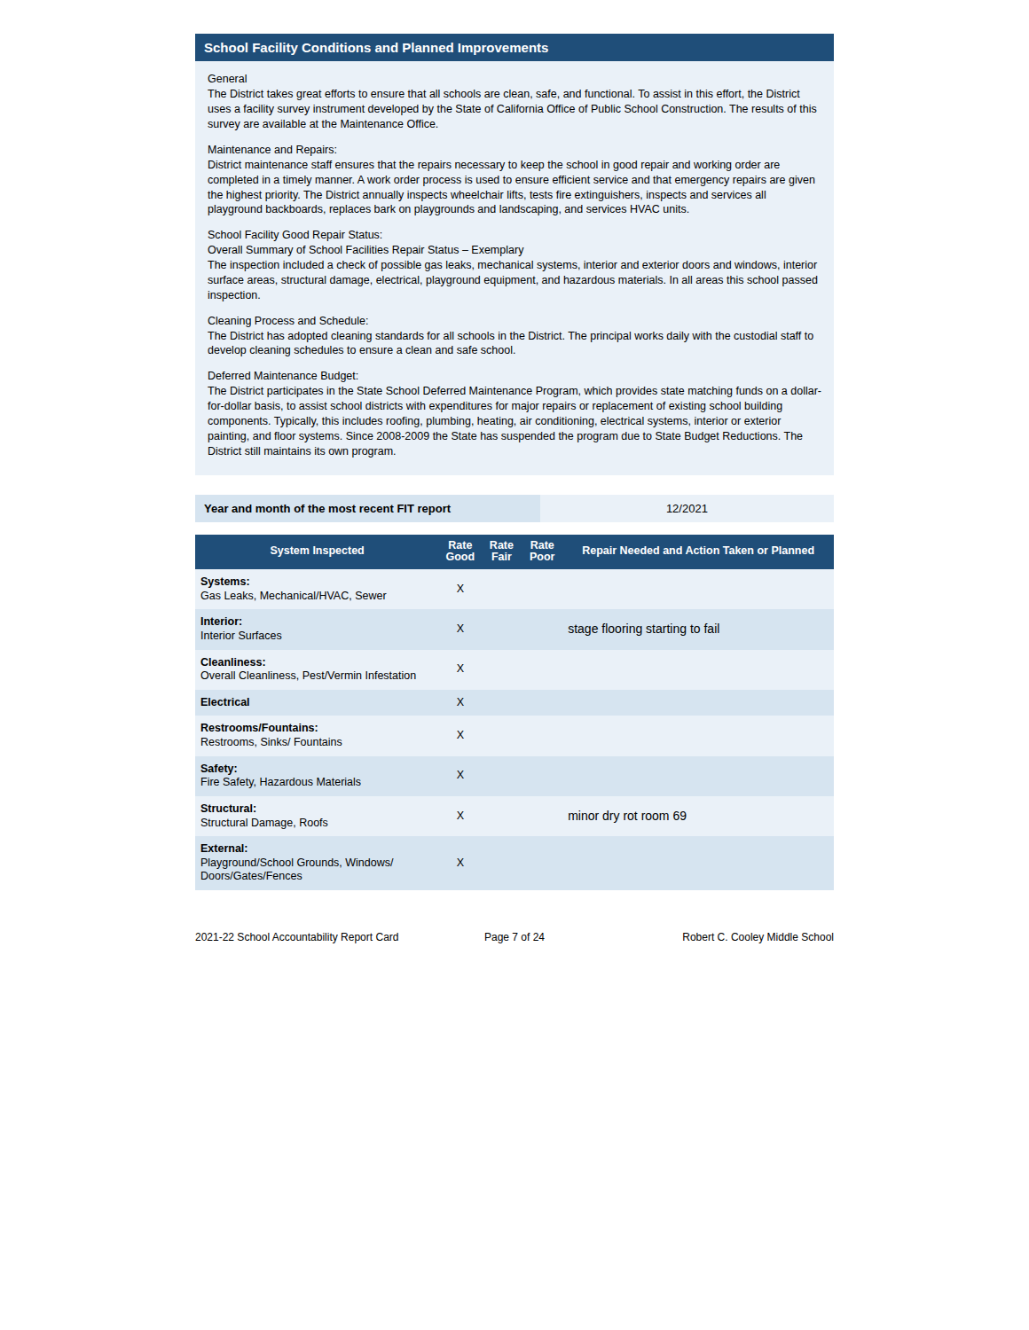School Facility Conditions and Planned Improvements
General
The District takes great efforts to ensure that all schools are clean, safe, and functional. To assist in this effort, the District uses a facility survey instrument developed by the State of California Office of Public School Construction. The results of this survey are available at the Maintenance Office.
Maintenance and Repairs:
District maintenance staff ensures that the repairs necessary to keep the school in good repair and working order are completed in a timely manner. A work order process is used to ensure efficient service and that emergency repairs are given the highest priority. The District annually inspects wheelchair lifts, tests fire extinguishers, inspects and services all playground backboards, replaces bark on playgrounds and landscaping, and services HVAC units.
School Facility Good Repair Status:
Overall Summary of School Facilities Repair Status – Exemplary
The inspection included a check of possible gas leaks, mechanical systems, interior and exterior doors and windows, interior surface areas, structural damage, electrical, playground equipment, and hazardous materials. In all areas this school passed inspection.
Cleaning Process and Schedule:
The District has adopted cleaning standards for all schools in the District. The principal works daily with the custodial staff to develop cleaning schedules to ensure a clean and safe school.
Deferred Maintenance Budget:
The District participates in the State School Deferred Maintenance Program, which provides state matching funds on a dollar-for-dollar basis, to assist school districts with expenditures for major repairs or replacement of existing school building components. Typically, this includes roofing, plumbing, heating, air conditioning, electrical systems, interior or exterior painting, and floor systems. Since 2008-2009 the State has suspended the program due to State Budget Reductions. The District still maintains its own program.
Year and month of the most recent FIT report
12/2021
| System Inspected | Rate Good | Rate Fair | Rate Poor | Repair Needed and Action Taken or Planned |
| --- | --- | --- | --- | --- |
| Systems: Gas Leaks, Mechanical/HVAC, Sewer | X | | | |
| Interior: Interior Surfaces | X | | | stage flooring starting to fail |
| Cleanliness: Overall Cleanliness, Pest/Vermin Infestation | X | | | |
| Electrical | X | | | |
| Restrooms/Fountains: Restrooms, Sinks/ Fountains | X | | | |
| Safety: Fire Safety, Hazardous Materials | X | | | |
| Structural: Structural Damage, Roofs | X | | | minor dry rot room 69 |
| External: Playground/School Grounds, Windows/ Doors/Gates/Fences | X | | | |
2021-22 School Accountability Report Card
Page 7 of 24
Robert C. Cooley Middle School